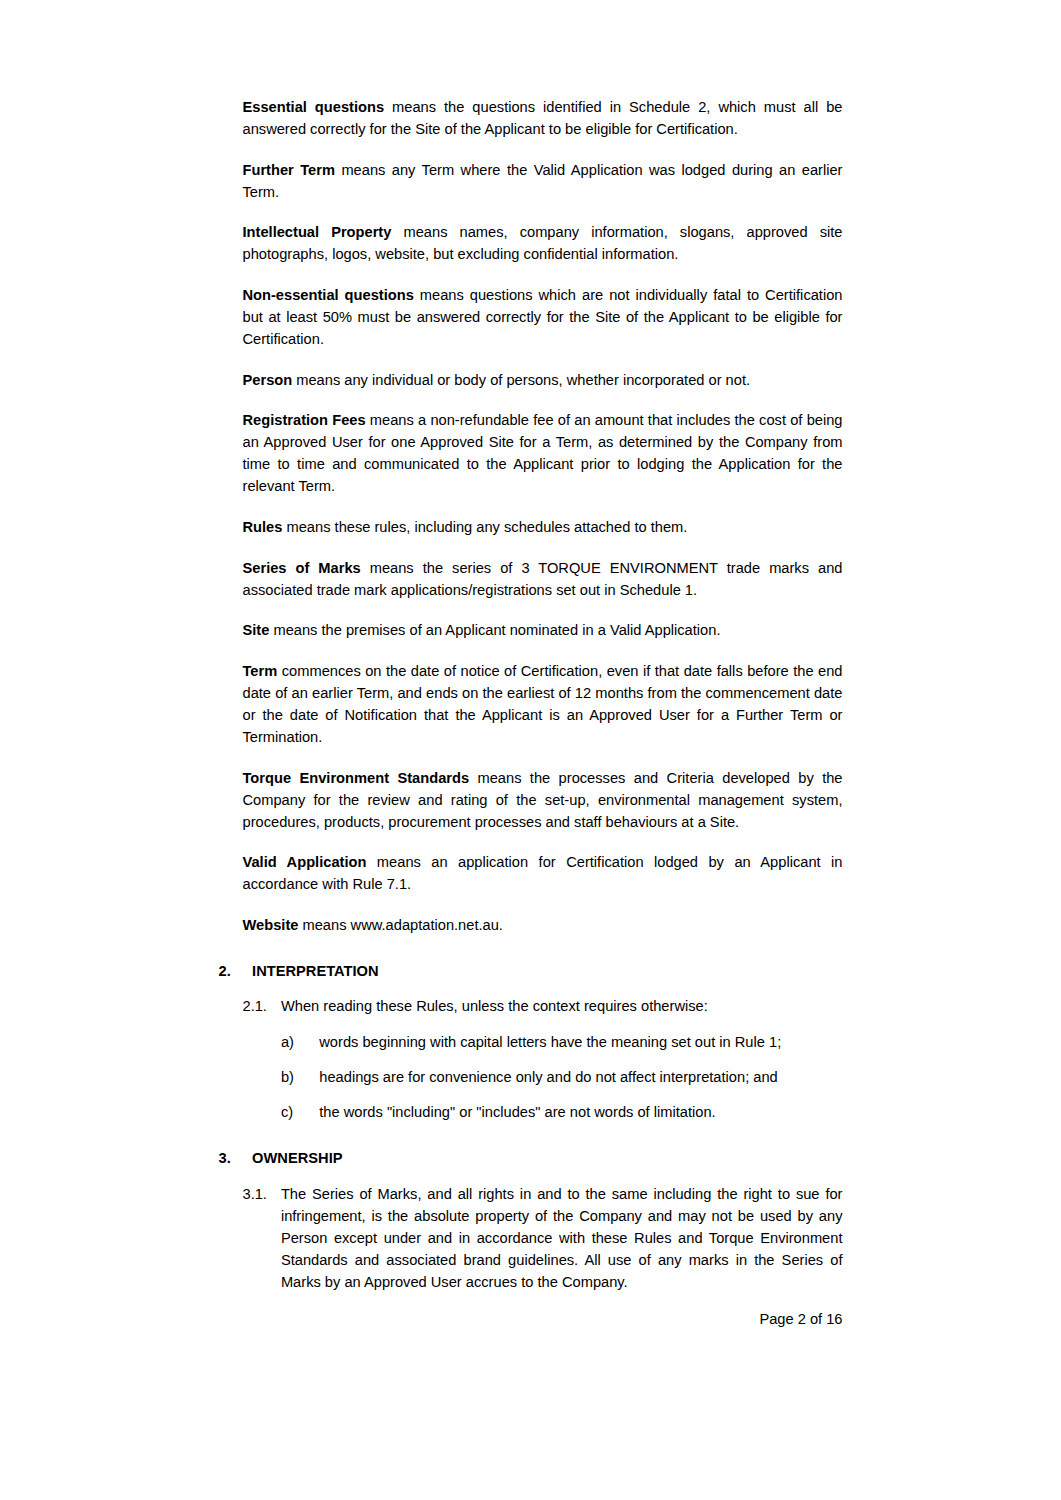Essential questions means the questions identified in Schedule 2, which must all be answered correctly for the Site of the Applicant to be eligible for Certification.
Further Term means any Term where the Valid Application was lodged during an earlier Term.
Intellectual Property means names, company information, slogans, approved site photographs, logos, website, but excluding confidential information.
Non-essential questions means questions which are not individually fatal to Certification but at least 50% must be answered correctly for the Site of the Applicant to be eligible for Certification.
Person means any individual or body of persons, whether incorporated or not.
Registration Fees means a non-refundable fee of an amount that includes the cost of being an Approved User for one Approved Site for a Term, as determined by the Company from time to time and communicated to the Applicant prior to lodging the Application for the relevant Term.
Rules means these rules, including any schedules attached to them.
Series of Marks means the series of 3 TORQUE ENVIRONMENT trade marks and associated trade mark applications/registrations set out in Schedule 1.
Site means the premises of an Applicant nominated in a Valid Application.
Term commences on the date of notice of Certification, even if that date falls before the end date of an earlier Term, and ends on the earliest of 12 months from the commencement date or the date of Notification that the Applicant is an Approved User for a Further Term or Termination.
Torque Environment Standards means the processes and Criteria developed by the Company for the review and rating of the set-up, environmental management system, procedures, products, procurement processes and staff behaviours at a Site.
Valid Application means an application for Certification lodged by an Applicant in accordance with Rule 7.1.
Website means www.adaptation.net.au.
2. INTERPRETATION
2.1. When reading these Rules, unless the context requires otherwise:
a) words beginning with capital letters have the meaning set out in Rule 1;
b) headings are for convenience only and do not affect interpretation; and
c) the words "including" or "includes" are not words of limitation.
3. OWNERSHIP
3.1. The Series of Marks, and all rights in and to the same including the right to sue for infringement, is the absolute property of the Company and may not be used by any Person except under and in accordance with these Rules and Torque Environment Standards and associated brand guidelines. All use of any marks in the Series of Marks by an Approved User accrues to the Company.
Page 2 of 16